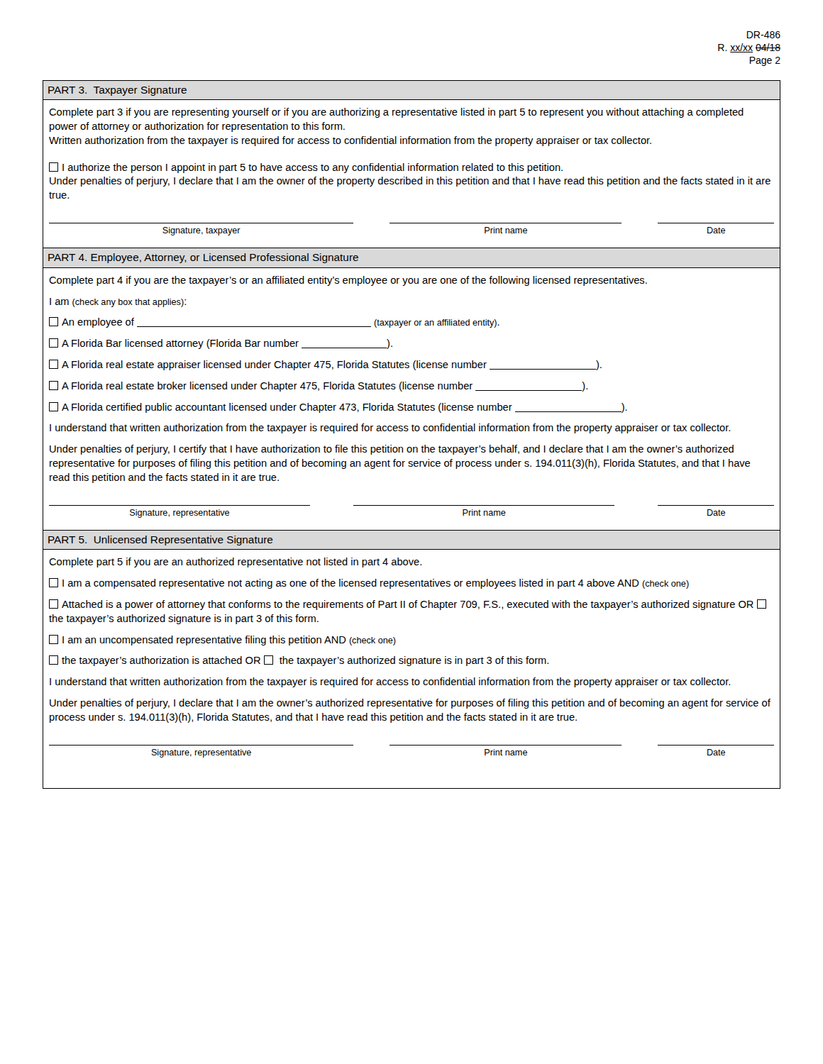DR-486
R. xx/xx 04/18
Page 2
PART 3. Taxpayer Signature
Complete part 3 if you are representing yourself or if you are authorizing a representative listed in part 5 to represent you without attaching a completed power of attorney or authorization for representation to this form.
Written authorization from the taxpayer is required for access to confidential information from the property appraiser or tax collector.
I authorize the person I appoint in part 5 to have access to any confidential information related to this petition.
Under penalties of perjury, I declare that I am the owner of the property described in this petition and that I have read this petition and the facts stated in it are true.
| Signature, taxpayer | | Print name | | Date |
PART 4. Employee, Attorney, or Licensed Professional Signature
Complete part 4 if you are the taxpayer’s or an affiliated entity’s employee or you are one of the following licensed representatives.
I am (check any box that applies):
An employee of (taxpayer or an affiliated entity).
A Florida Bar licensed attorney (Florida Bar number ).
A Florida real estate appraiser licensed under Chapter 475, Florida Statutes (license number ).
A Florida real estate broker licensed under Chapter 475, Florida Statutes (license number ).
A Florida certified public accountant licensed under Chapter 473, Florida Statutes (license number ).
I understand that written authorization from the taxpayer is required for access to confidential information from the property appraiser or tax collector.
Under penalties of perjury, I certify that I have authorization to file this petition on the taxpayer’s behalf, and I declare that I am the owner’s authorized representative for purposes of filing this petition and of becoming an agent for service of process under s. 194.011(3)(h), Florida Statutes, and that I have read this petition and the facts stated in it are true.
| Signature, representative | | Print name | | Date |
PART 5. Unlicensed Representative Signature
Complete part 5 if you are an authorized representative not listed in part 4 above.
I am a compensated representative not acting as one of the licensed representatives or employees listed in part 4 above AND (check one)
Attached is a power of attorney that conforms to the requirements of Part II of Chapter 709, F.S., executed with the taxpayer’s authorized signature OR the taxpayer’s authorized signature is in part 3 of this form.
I am an uncompensated representative filing this petition AND (check one)
the taxpayer’s authorization is attached OR the taxpayer’s authorized signature is in part 3 of this form.
I understand that written authorization from the taxpayer is required for access to confidential information from the property appraiser or tax collector.
Under penalties of perjury, I declare that I am the owner’s authorized representative for purposes of filing this petition and of becoming an agent for service of process under s. 194.011(3)(h), Florida Statutes, and that I have read this petition and the facts stated in it are true.
| Signature, representative | | Print name | | Date |